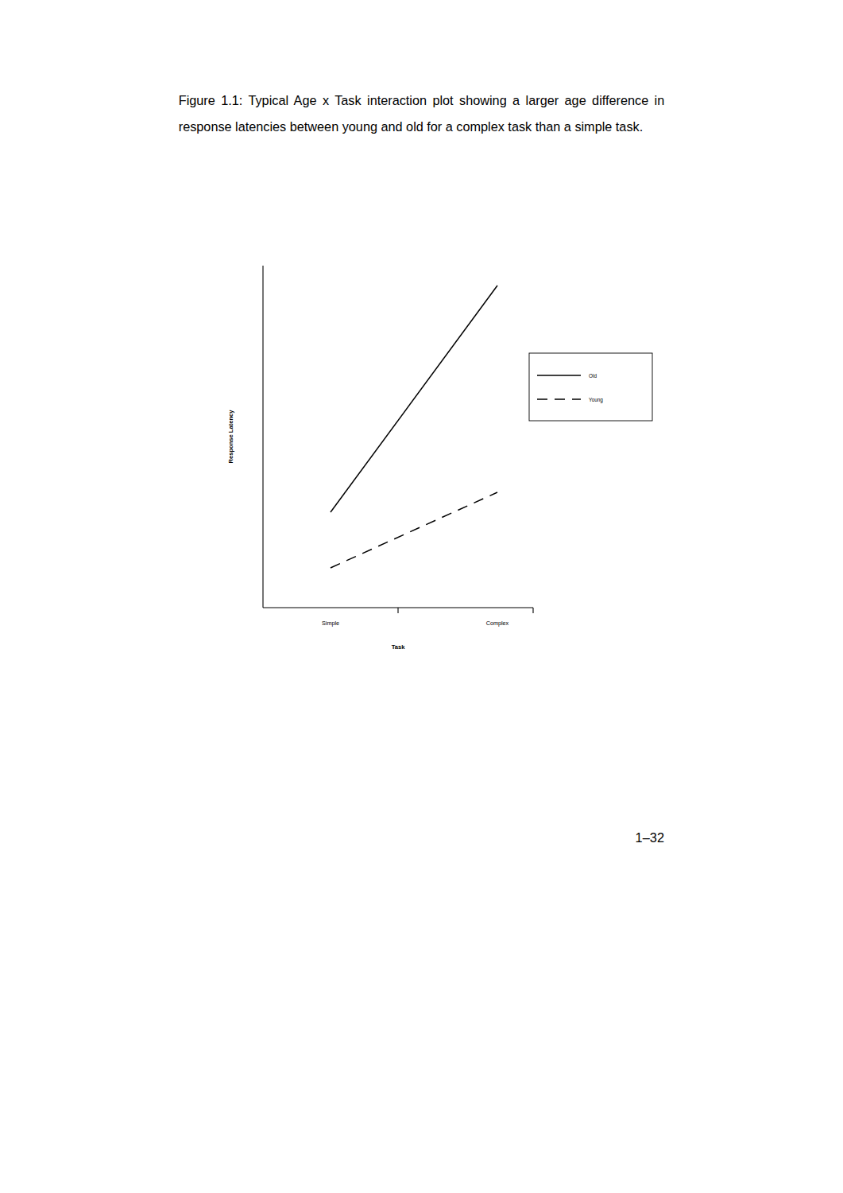Figure 1.1: Typical Age x Task interaction plot showing a larger age difference in response latencies between young and old for a complex task than a simple task.
Old Young Response Latency Simple Complex Task
1–32